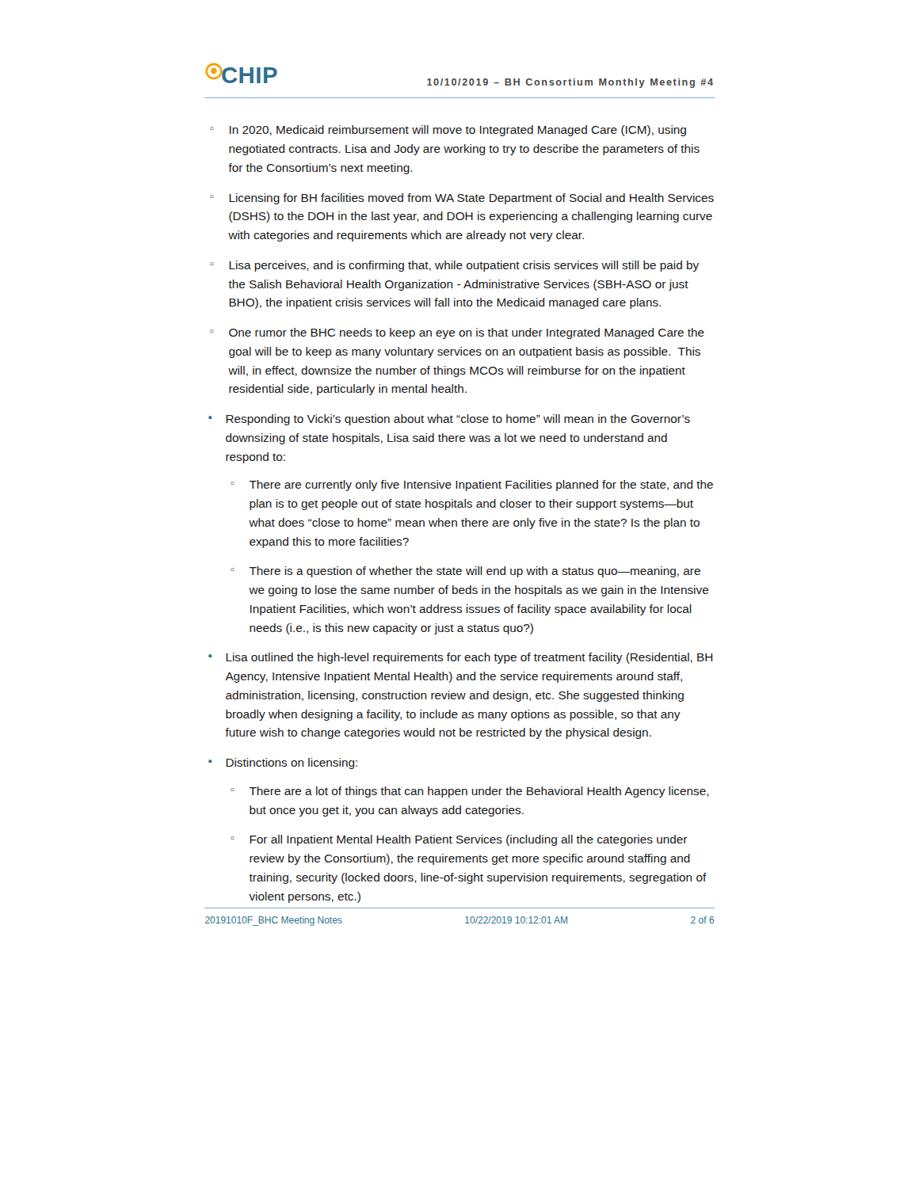⦿CHIP
10/10/2019 – BH Consortium Monthly Meeting #4
In 2020, Medicaid reimbursement will move to Integrated Managed Care (ICM), using negotiated contracts. Lisa and Jody are working to try to describe the parameters of this for the Consortium’s next meeting.
Licensing for BH facilities moved from WA State Department of Social and Health Services (DSHS) to the DOH in the last year, and DOH is experiencing a challenging learning curve with categories and requirements which are already not very clear.
Lisa perceives, and is confirming that, while outpatient crisis services will still be paid by the Salish Behavioral Health Organization - Administrative Services (SBH-ASO or just BHO), the inpatient crisis services will fall into the Medicaid managed care plans.
One rumor the BHC needs to keep an eye on is that under Integrated Managed Care the goal will be to keep as many voluntary services on an outpatient basis as possible. This will, in effect, downsize the number of things MCOs will reimburse for on the inpatient residential side, particularly in mental health.
Responding to Vicki’s question about what “close to home” will mean in the Governor’s downsizing of state hospitals, Lisa said there was a lot we need to understand and respond to:
There are currently only five Intensive Inpatient Facilities planned for the state, and the plan is to get people out of state hospitals and closer to their support systems—but what does “close to home” mean when there are only five in the state? Is the plan to expand this to more facilities?
There is a question of whether the state will end up with a status quo—meaning, are we going to lose the same number of beds in the hospitals as we gain in the Intensive Inpatient Facilities, which won’t address issues of facility space availability for local needs (i.e., is this new capacity or just a status quo?)
Lisa outlined the high-level requirements for each type of treatment facility (Residential, BH Agency, Intensive Inpatient Mental Health) and the service requirements around staff, administration, licensing, construction review and design, etc. She suggested thinking broadly when designing a facility, to include as many options as possible, so that any future wish to change categories would not be restricted by the physical design.
Distinctions on licensing:
There are a lot of things that can happen under the Behavioral Health Agency license, but once you get it, you can always add categories.
For all Inpatient Mental Health Patient Services (including all the categories under review by the Consortium), the requirements get more specific around staffing and training, security (locked doors, line-of-sight supervision requirements, segregation of violent persons, etc.)
20191010F_BHC Meeting Notes
10/22/2019 10:12:01 AM
2 of 6